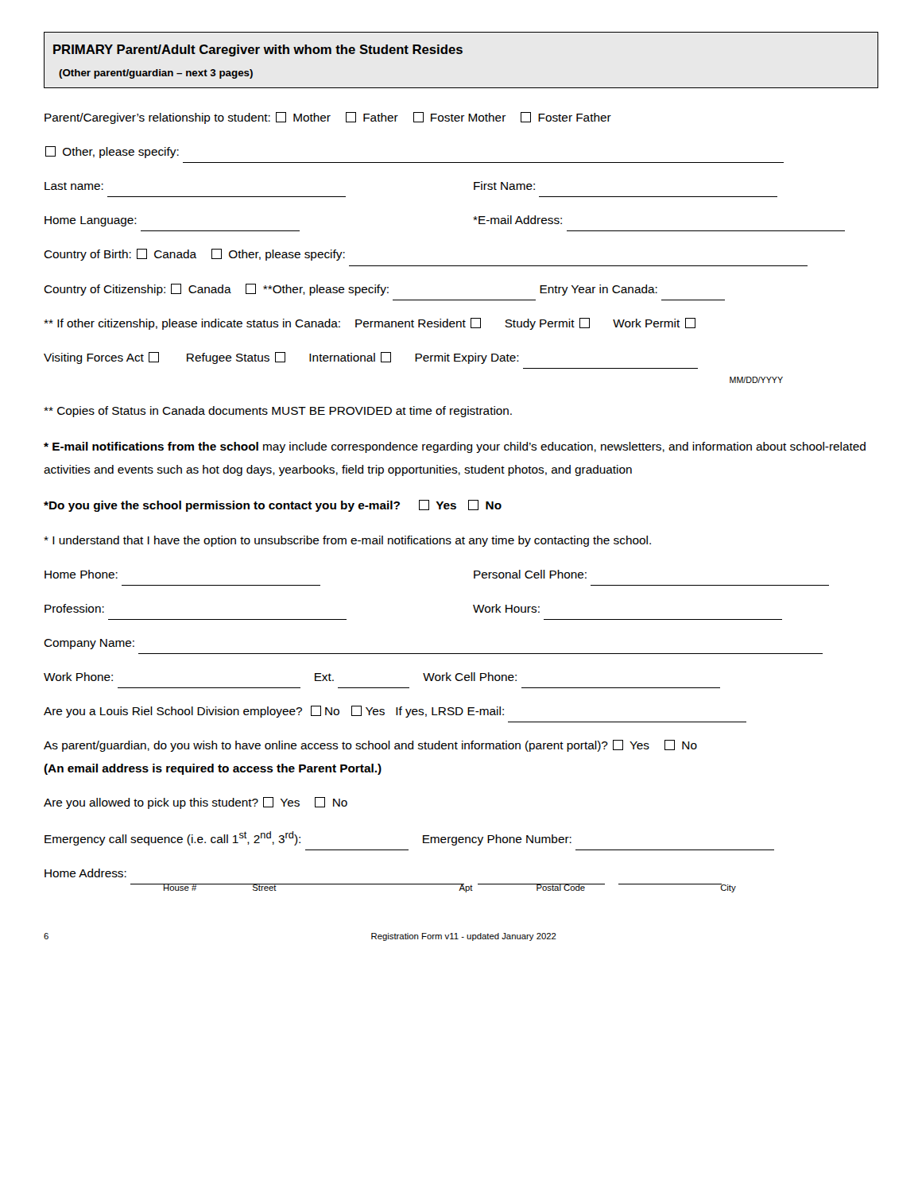PRIMARY Parent/Adult Caregiver with whom the Student Resides
(Other parent/guardian – next 3 pages)
Parent/Caregiver’s relationship to student: Mother Father Foster Mother Foster Father
Other, please specify:
Last name:
First Name:
Home Language:
*E-mail Address:
Country of Birth: Canada Other, please specify:
Country of Citizenship: Canada **Other, please specify: Entry Year in Canada:
** If other citizenship, please indicate status in Canada: Permanent Resident Study Permit Work Permit
Visiting Forces Act Refugee Status International Permit Expiry Date:
MM/DD/YYYY
** Copies of Status in Canada documents MUST BE PROVIDED at time of registration.
* E-mail notifications from the school may include correspondence regarding your child’s education, newsletters, and information about school-related activities and events such as hot dog days, yearbooks, field trip opportunities, student photos, and graduation
*Do you give the school permission to contact you by e-mail? Yes No
* I understand that I have the option to unsubscribe from e-mail notifications at any time by contacting the school.
Home Phone:
Personal Cell Phone:
Profession:
Work Hours:
Company Name:
Work Phone: Ext. Work Cell Phone:
Are you a Louis Riel School Division employee? No Yes If yes, LRSD E-mail:
As parent/guardian, do you wish to have online access to school and student information (parent portal)? Yes No
(An email address is required to access the Parent Portal.)
Are you allowed to pick up this student? Yes No
Emergency call sequence (i.e. call 1st, 2nd, 3rd): Emergency Phone Number:
Home Address:
House # Street Apt Postal Code City
6 Registration Form v11 - updated January 2022